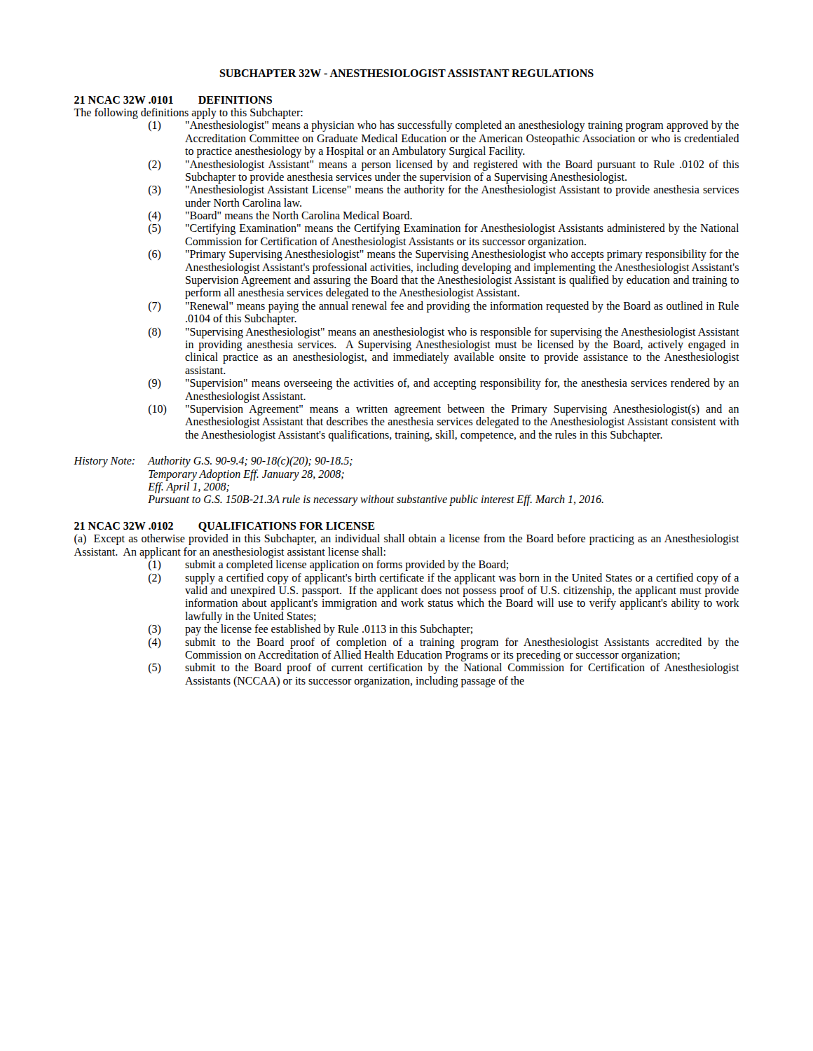SUBCHAPTER 32W - ANESTHESIOLOGIST ASSISTANT REGULATIONS
21 NCAC 32W .0101 DEFINITIONS
The following definitions apply to this Subchapter:
(1) "Anesthesiologist" means a physician who has successfully completed an anesthesiology training program approved by the Accreditation Committee on Graduate Medical Education or the American Osteopathic Association or who is credentialed to practice anesthesiology by a Hospital or an Ambulatory Surgical Facility.
(2) "Anesthesiologist Assistant" means a person licensed by and registered with the Board pursuant to Rule .0102 of this Subchapter to provide anesthesia services under the supervision of a Supervising Anesthesiologist.
(3) "Anesthesiologist Assistant License" means the authority for the Anesthesiologist Assistant to provide anesthesia services under North Carolina law.
(4) "Board" means the North Carolina Medical Board.
(5) "Certifying Examination" means the Certifying Examination for Anesthesiologist Assistants administered by the National Commission for Certification of Anesthesiologist Assistants or its successor organization.
(6) "Primary Supervising Anesthesiologist" means the Supervising Anesthesiologist who accepts primary responsibility for the Anesthesiologist Assistant's professional activities, including developing and implementing the Anesthesiologist Assistant's Supervision Agreement and assuring the Board that the Anesthesiologist Assistant is qualified by education and training to perform all anesthesia services delegated to the Anesthesiologist Assistant.
(7) "Renewal" means paying the annual renewal fee and providing the information requested by the Board as outlined in Rule .0104 of this Subchapter.
(8) "Supervising Anesthesiologist" means an anesthesiologist who is responsible for supervising the Anesthesiologist Assistant in providing anesthesia services. A Supervising Anesthesiologist must be licensed by the Board, actively engaged in clinical practice as an anesthesiologist, and immediately available onsite to provide assistance to the Anesthesiologist assistant.
(9) "Supervision" means overseeing the activities of, and accepting responsibility for, the anesthesia services rendered by an Anesthesiologist Assistant.
(10) "Supervision Agreement" means a written agreement between the Primary Supervising Anesthesiologist(s) and an Anesthesiologist Assistant that describes the anesthesia services delegated to the Anesthesiologist Assistant consistent with the Anesthesiologist Assistant's qualifications, training, skill, competence, and the rules in this Subchapter.
History Note:
Authority G.S. 90-9.4; 90-18(c)(20); 90-18.5;
Temporary Adoption Eff. January 28, 2008;
Eff. April 1, 2008;
Pursuant to G.S. 150B-21.3A rule is necessary without substantive public interest Eff. March 1, 2016.
21 NCAC 32W .0102 QUALIFICATIONS FOR LICENSE
(a) Except as otherwise provided in this Subchapter, an individual shall obtain a license from the Board before practicing as an Anesthesiologist Assistant. An applicant for an anesthesiologist assistant license shall:
(1) submit a completed license application on forms provided by the Board;
(2) supply a certified copy of applicant's birth certificate if the applicant was born in the United States or a certified copy of a valid and unexpired U.S. passport. If the applicant does not possess proof of U.S. citizenship, the applicant must provide information about applicant's immigration and work status which the Board will use to verify applicant's ability to work lawfully in the United States;
(3) pay the license fee established by Rule .0113 in this Subchapter;
(4) submit to the Board proof of completion of a training program for Anesthesiologist Assistants accredited by the Commission on Accreditation of Allied Health Education Programs or its preceding or successor organization;
(5) submit to the Board proof of current certification by the National Commission for Certification of Anesthesiologist Assistants (NCCAA) or its successor organization, including passage of the